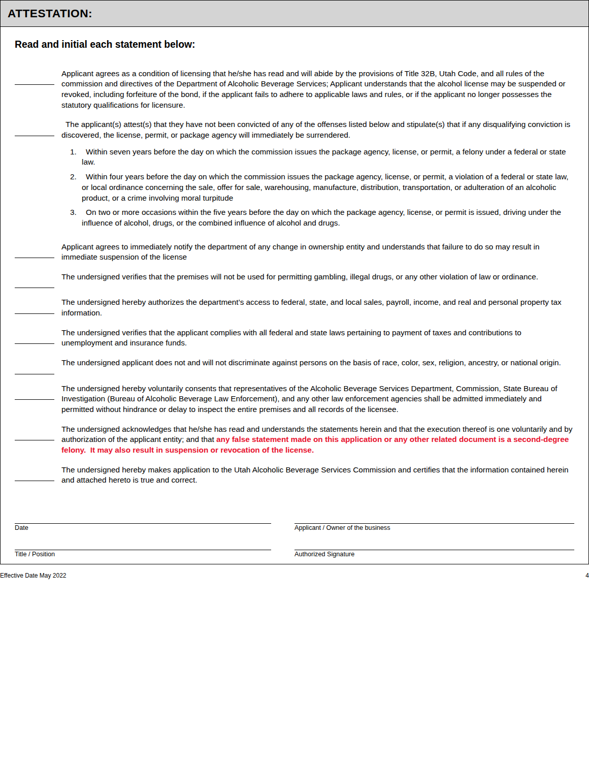ATTESTATION:
Read and initial each statement below:
Applicant agrees as a condition of licensing that he/she has read and will abide by the provisions of Title 32B, Utah Code, and all rules of the commission and directives of the Department of Alcoholic Beverage Services; Applicant understands that the alcohol license may be suspended or revoked, including forfeiture of the bond, if the applicant fails to adhere to applicable laws and rules, or if the applicant no longer possesses the statutory qualifications for licensure.
The applicant(s) attest(s) that they have not been convicted of any of the offenses listed below and stipulate(s) that if any disqualifying conviction is discovered, the license, permit, or package agency will immediately be surrendered.
Within seven years before the day on which the commission issues the package agency, license, or permit, a felony under a federal or state law.
Within four years before the day on which the commission issues the package agency, license, or permit, a violation of a federal or state law, or local ordinance concerning the sale, offer for sale, warehousing, manufacture, distribution, transportation, or adulteration of an alcoholic product, or a crime involving moral turpitude
On two or more occasions within the five years before the day on which the package agency, license, or permit is issued, driving under the influence of alcohol, drugs, or the combined influence of alcohol and drugs.
Applicant agrees to immediately notify the department of any change in ownership entity and understands that failure to do so may result in immediate suspension of the license
The undersigned verifies that the premises will not be used for permitting gambling, illegal drugs, or any other violation of law or ordinance.
The undersigned hereby authorizes the department’s access to federal, state, and local sales, payroll, income, and real and personal property tax information.
The undersigned verifies that the applicant complies with all federal and state laws pertaining to payment of taxes and contributions to unemployment and insurance funds.
The undersigned applicant does not and will not discriminate against persons on the basis of race, color, sex, religion, ancestry, or national origin.
The undersigned hereby voluntarily consents that representatives of the Alcoholic Beverage Services Department, Commission, State Bureau of Investigation (Bureau of Alcoholic Beverage Law Enforcement), and any other law enforcement agencies shall be admitted immediately and permitted without hindrance or delay to inspect the entire premises and all records of the licensee.
The undersigned acknowledges that he/she has read and understands the statements herein and that the execution thereof is one voluntarily and by authorization of the applicant entity; and that any false statement made on this application or any other related document is a second-degree felony. It may also result in suspension or revocation of the license.
The undersigned hereby makes application to the Utah Alcoholic Beverage Services Commission and certifies that the information contained herein and attached hereto is true and correct.
| Date | | Applicant / Owner of the business |
| Title / Position | | Authorized Signature |
Effective Date May 2022 4